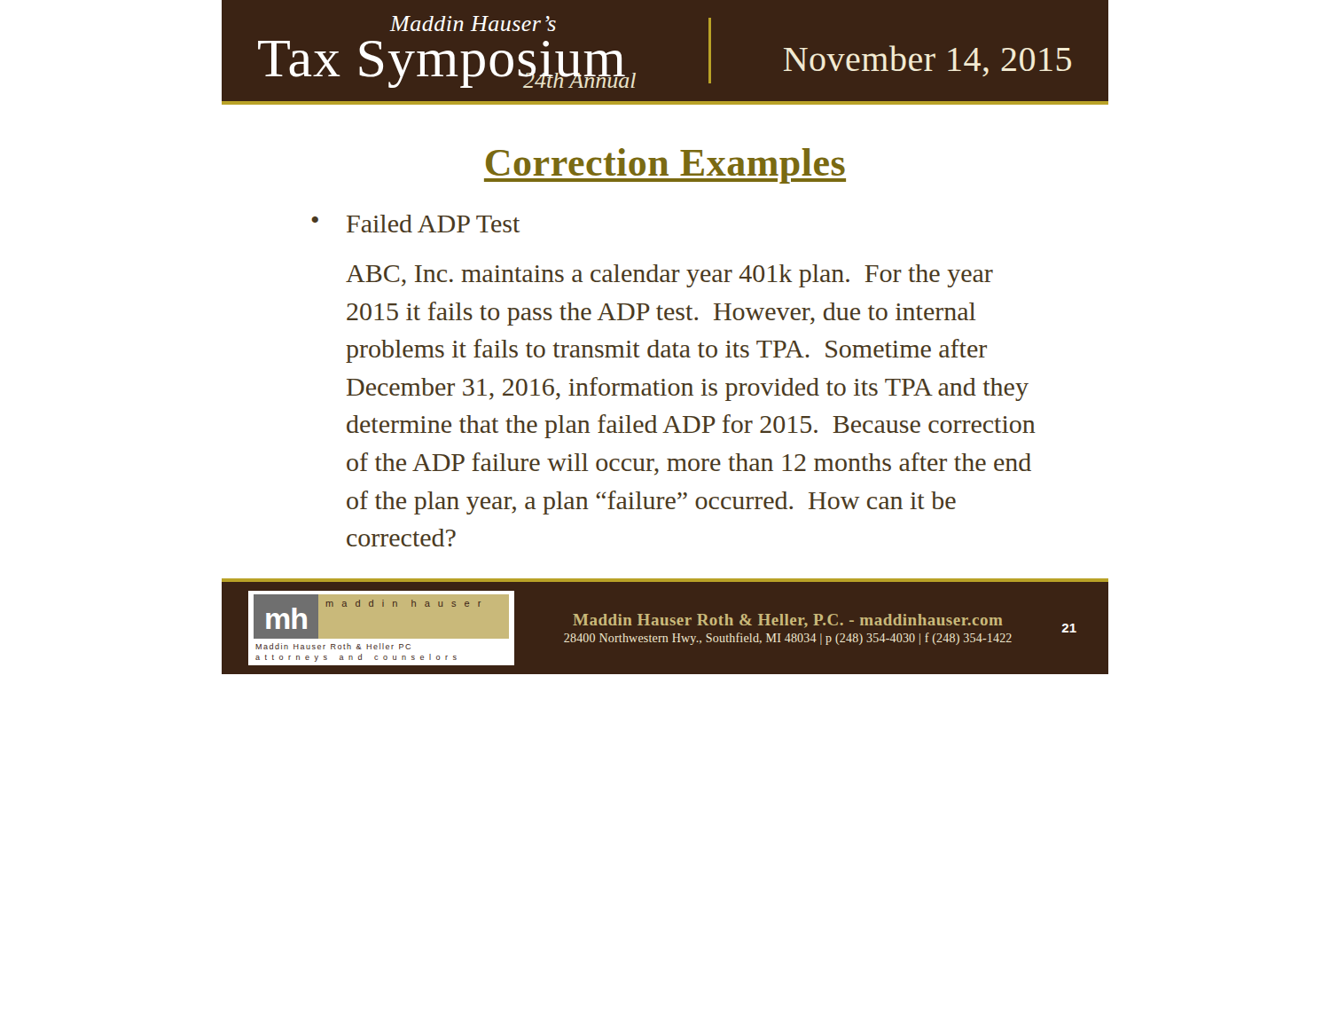Maddin Hauser’s Tax Symposium 24th Annual
November 14, 2015
Correction Examples
Failed ADP Test
ABC, Inc. maintains a calendar year 401k plan. For the year 2015 it fails to pass the ADP test. However, due to internal problems it fails to transmit data to its TPA. Sometime after December 31, 2016, information is provided to its TPA and they determine that the plan failed ADP for 2015. Because correction of the ADP failure will occur, more than 12 months after the end of the plan year, a plan “failure” occurred. How can it be corrected?
mh
m a d d i n h a u s e r
Maddin Hauser Roth & Heller PC
a t t o r n e y s a n d c o u n s e l o r s
Maddin Hauser Roth & Heller, P.C. - maddinhauser.com
28400 Northwestern Hwy., Southfield, MI 48034 | p (248) 354-4030 | f (248) 354-1422
21